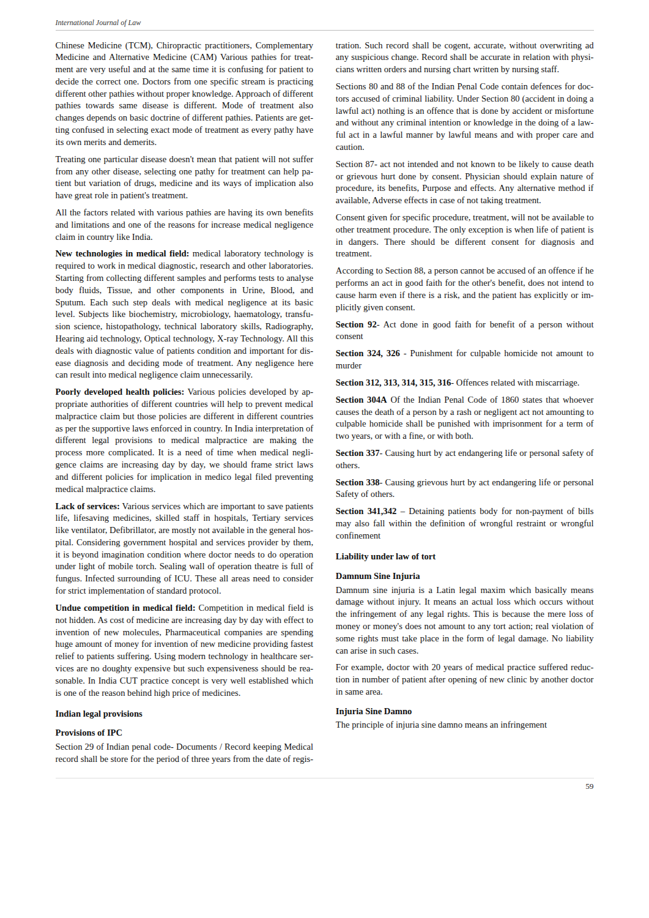International Journal of Law
Chinese Medicine (TCM), Chiropractic practitioners, Complementary Medicine and Alternative Medicine (CAM) Various pathies for treatment are very useful and at the same time it is confusing for patient to decide the correct one. Doctors from one specific stream is practicing different other pathies without proper knowledge. Approach of different pathies towards same disease is different. Mode of treatment also changes depends on basic doctrine of different pathies. Patients are getting confused in selecting exact mode of treatment as every pathy have its own merits and demerits.
Treating one particular disease doesn't mean that patient will not suffer from any other disease, selecting one pathy for treatment can help patient but variation of drugs, medicine and its ways of implication also have great role in patient's treatment.
All the factors related with various pathies are having its own benefits and limitations and one of the reasons for increase medical negligence claim in country like India.
New technologies in medical field: medical laboratory technology is required to work in medical diagnostic, research and other laboratories. Starting from collecting different samples and performs tests to analyse body fluids, Tissue, and other components in Urine, Blood, and Sputum. Each such step deals with medical negligence at its basic level. Subjects like biochemistry, microbiology, haematology, transfusion science, histopathology, technical laboratory skills, Radiography, Hearing aid technology, Optical technology, X-ray Technology. All this deals with diagnostic value of patients condition and important for disease diagnosis and deciding mode of treatment. Any negligence here can result into medical negligence claim unnecessarily.
Poorly developed health policies: Various policies developed by appropriate authorities of different countries will help to prevent medical malpractice claim but those policies are different in different countries as per the supportive laws enforced in country. In India interpretation of different legal provisions to medical malpractice are making the process more complicated. It is a need of time when medical negligence claims are increasing day by day, we should frame strict laws and different policies for implication in medico legal filed preventing medical malpractice claims.
Lack of services: Various services which are important to save patients life, lifesaving medicines, skilled staff in hospitals, Tertiary services like ventilator, Defibrillator, are mostly not available in the general hospital. Considering government hospital and services provider by them, it is beyond imagination condition where doctor needs to do operation under light of mobile torch. Sealing wall of operation theatre is full of fungus. Infected surrounding of ICU. These all areas need to consider for strict implementation of standard protocol.
Undue competition in medical field: Competition in medical field is not hidden. As cost of medicine are increasing day by day with effect to invention of new molecules, Pharmaceutical companies are spending huge amount of money for invention of new medicine providing fastest relief to patients suffering. Using modern technology in healthcare services are no doughty expensive but such expensiveness should be reasonable. In India CUT practice concept is very well established which is one of the reason behind high price of medicines.
Indian legal provisions
Provisions of IPC
Section 29 of Indian penal code- Documents / Record keeping Medical record shall be store for the period of three years from the date of registration. Such record shall be cogent, accurate, without overwriting ad any suspicious change. Record shall be accurate in relation with physicians written orders and nursing chart written by nursing staff.
Sections 80 and 88 of the Indian Penal Code contain defences for doctors accused of criminal liability. Under Section 80 (accident in doing a lawful act) nothing is an offence that is done by accident or misfortune and without any criminal intention or knowledge in the doing of a lawful act in a lawful manner by lawful means and with proper care and caution.
Section 87- act not intended and not known to be likely to cause death or grievous hurt done by consent. Physician should explain nature of procedure, its benefits, Purpose and effects. Any alternative method if available, Adverse effects in case of not taking treatment.
Consent given for specific procedure, treatment, will not be available to other treatment procedure. The only exception is when life of patient is in dangers. There should be different consent for diagnosis and treatment.
According to Section 88, a person cannot be accused of an offence if he performs an act in good faith for the other's benefit, does not intend to cause harm even if there is a risk, and the patient has explicitly or implicitly given consent.
Section 92- Act done in good faith for benefit of a person without consent
Section 324, 326 - Punishment for culpable homicide not amount to murder
Section 312, 313, 314, 315, 316- Offences related with miscarriage.
Section 304A Of the Indian Penal Code of 1860 states that whoever causes the death of a person by a rash or negligent act not amounting to culpable homicide shall be punished with imprisonment for a term of two years, or with a fine, or with both.
Section 337- Causing hurt by act endangering life or personal safety of others.
Section 338- Causing grievous hurt by act endangering life or personal Safety of others.
Section 341,342 – Detaining patients body for non-payment of bills may also fall within the definition of wrongful restraint or wrongful confinement
Liability under law of tort
Damnum Sine Injuria
Damnum sine injuria is a Latin legal maxim which basically means damage without injury. It means an actual loss which occurs without the infringement of any legal rights. This is because the mere loss of money or money's does not amount to any tort action; real violation of some rights must take place in the form of legal damage. No liability can arise in such cases.
For example, doctor with 20 years of medical practice suffered reduction in number of patient after opening of new clinic by another doctor in same area.
Injuria Sine Damno
The principle of injuria sine damno means an infringement
59